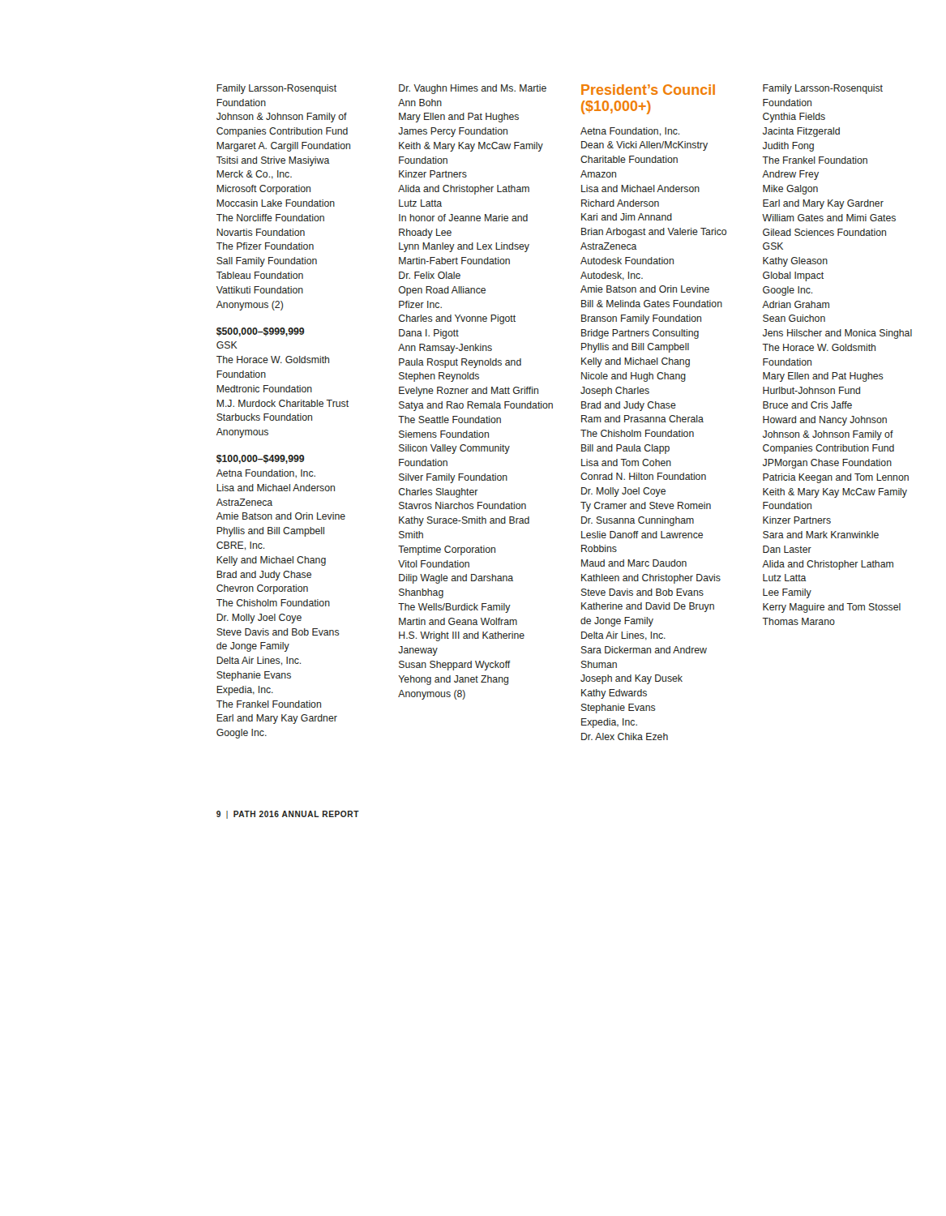Family Larsson-Rosenquist Foundation
Johnson & Johnson Family of Companies Contribution Fund
Margaret A. Cargill Foundation
Tsitsi and Strive Masiyiwa
Merck & Co., Inc.
Microsoft Corporation
Moccasin Lake Foundation
The Norcliffe Foundation
Novartis Foundation
The Pfizer Foundation
Sall Family Foundation
Tableau Foundation
Vattikuti Foundation
Anonymous (2)
$500,000–$999,999
GSK
The Horace W. Goldsmith Foundation
Medtronic Foundation
M.J. Murdock Charitable Trust
Starbucks Foundation
Anonymous
$100,000–$499,999
Aetna Foundation, Inc.
Lisa and Michael Anderson
AstraZeneca
Amie Batson and Orin Levine
Phyllis and Bill Campbell
CBRE, Inc.
Kelly and Michael Chang
Brad and Judy Chase
Chevron Corporation
The Chisholm Foundation
Dr. Molly Joel Coye
Steve Davis and Bob Evans
de Jonge Family
Delta Air Lines, Inc.
Stephanie Evans
Expedia, Inc.
The Frankel Foundation
Earl and Mary Kay Gardner
Google Inc.
Dr. Vaughn Himes and Ms. Martie Ann Bohn
Mary Ellen and Pat Hughes
James Percy Foundation
Keith & Mary Kay McCaw Family Foundation
Kinzer Partners
Alida and Christopher Latham
Lutz Latta
In honor of Jeanne Marie and Rhoady Lee
Lynn Manley and Lex Lindsey
Martin-Fabert Foundation
Dr. Felix Olale
Open Road Alliance
Pfizer Inc.
Charles and Yvonne Pigott
Dana I. Pigott
Ann Ramsay-Jenkins
Paula Rosput Reynolds and Stephen Reynolds
Evelyne Rozner and Matt Griffin
Satya and Rao Remala Foundation
The Seattle Foundation
Siemens Foundation
Silicon Valley Community Foundation
Silver Family Foundation
Charles Slaughter
Stavros Niarchos Foundation
Kathy Surace-Smith and Brad Smith
Temptime Corporation
Vitol Foundation
Dilip Wagle and Darshana Shanbhag
The Wells/Burdick Family
Martin and Geana Wolfram
H.S. Wright III and Katherine Janeway
Susan Sheppard Wyckoff
Yehong and Janet Zhang
Anonymous (8)
President’s Council
($10,000+)
Aetna Foundation, Inc.
Dean & Vicki Allen/McKinstry Charitable Foundation
Amazon
Lisa and Michael Anderson
Richard Anderson
Kari and Jim Annand
Brian Arbogast and Valerie Tarico
AstraZeneca
Autodesk Foundation
Autodesk, Inc.
Amie Batson and Orin Levine
Bill & Melinda Gates Foundation
Branson Family Foundation
Bridge Partners Consulting
Phyllis and Bill Campbell
Kelly and Michael Chang
Nicole and Hugh Chang
Joseph Charles
Brad and Judy Chase
Ram and Prasanna Cherala
The Chisholm Foundation
Bill and Paula Clapp
Lisa and Tom Cohen
Conrad N. Hilton Foundation
Dr. Molly Joel Coye
Ty Cramer and Steve Romein
Dr. Susanna Cunningham
Leslie Danoff and Lawrence Robbins
Maud and Marc Daudon
Kathleen and Christopher Davis
Steve Davis and Bob Evans
Katherine and David De Bruyn
de Jonge Family
Delta Air Lines, Inc.
Sara Dickerman and Andrew Shuman
Joseph and Kay Dusek
Kathy Edwards
Stephanie Evans
Expedia, Inc.
Dr. Alex Chika Ezeh
Family Larsson-Rosenquist Foundation
Cynthia Fields
Jacinta Fitzgerald
Judith Fong
The Frankel Foundation
Andrew Frey
Mike Galgon
Earl and Mary Kay Gardner
William Gates and Mimi Gates
Gilead Sciences Foundation
GSK
Kathy Gleason
Global Impact
Google Inc.
Adrian Graham
Sean Guichon
Jens Hilscher and Monica Singhal
The Horace W. Goldsmith Foundation
Mary Ellen and Pat Hughes
Hurlbut-Johnson Fund
Bruce and Cris Jaffe
Howard and Nancy Johnson
Johnson & Johnson Family of Companies Contribution Fund
JPMorgan Chase Foundation
Patricia Keegan and Tom Lennon
Keith & Mary Kay McCaw Family Foundation
Kinzer Partners
Sara and Mark Kranwinkle
Dan Laster
Alida and Christopher Latham
Lutz Latta
Lee Family
Kerry Maguire and Tom Stossel
Thomas Marano
9|PATH 2016 ANNUAL REPORT